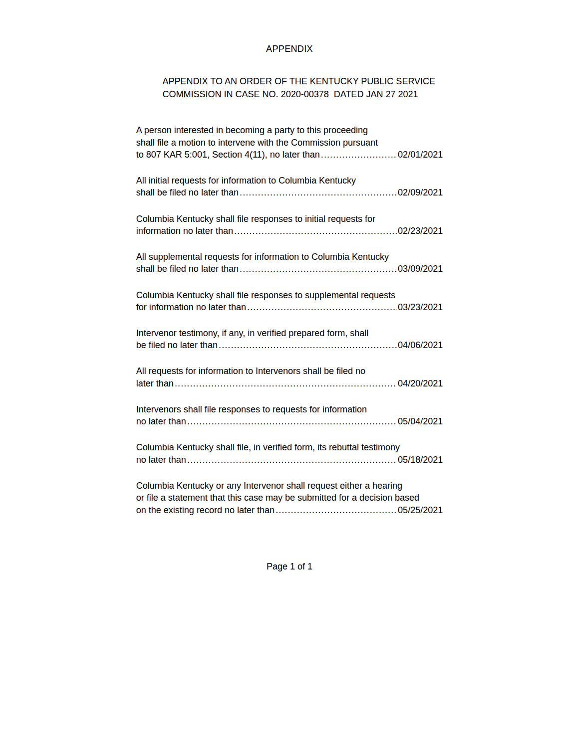APPENDIX
APPENDIX TO AN ORDER OF THE KENTUCKY PUBLIC SERVICE
COMMISSION IN CASE NO. 2020-00378 DATED JAN 27 2021
A person interested in becoming a party to this proceeding
shall file a motion to intervene with the Commission pursuant
to 807 KAR 5:001, Section 4(11), no later than ............................................................................................................. 02/01/2021
All initial requests for information to Columbia Kentucky
shall be filed no later than ............................................................................................................. 02/09/2021
Columbia Kentucky shall file responses to initial requests for
information no later than ............................................................................................................. 02/23/2021
All supplemental requests for information to Columbia Kentucky
shall be filed no later than ............................................................................................................. 03/09/2021
Columbia Kentucky shall file responses to supplemental requests
for information no later than ............................................................................................................. 03/23/2021
Intervenor testimony, if any, in verified prepared form, shall
be filed no later than ............................................................................................................. 04/06/2021
All requests for information to Intervenors shall be filed no
later than ............................................................................................................. 04/20/2021
Intervenors shall file responses to requests for information
no later than ............................................................................................................. 05/04/2021
Columbia Kentucky shall file, in verified form, its rebuttal testimony
no later than ............................................................................................................. 05/18/2021
Columbia Kentucky or any Intervenor shall request either a hearing
or file a statement that this case may be submitted for a decision based
on the existing record no later than ............................................................................................................. 05/25/2021
Page 1 of 1